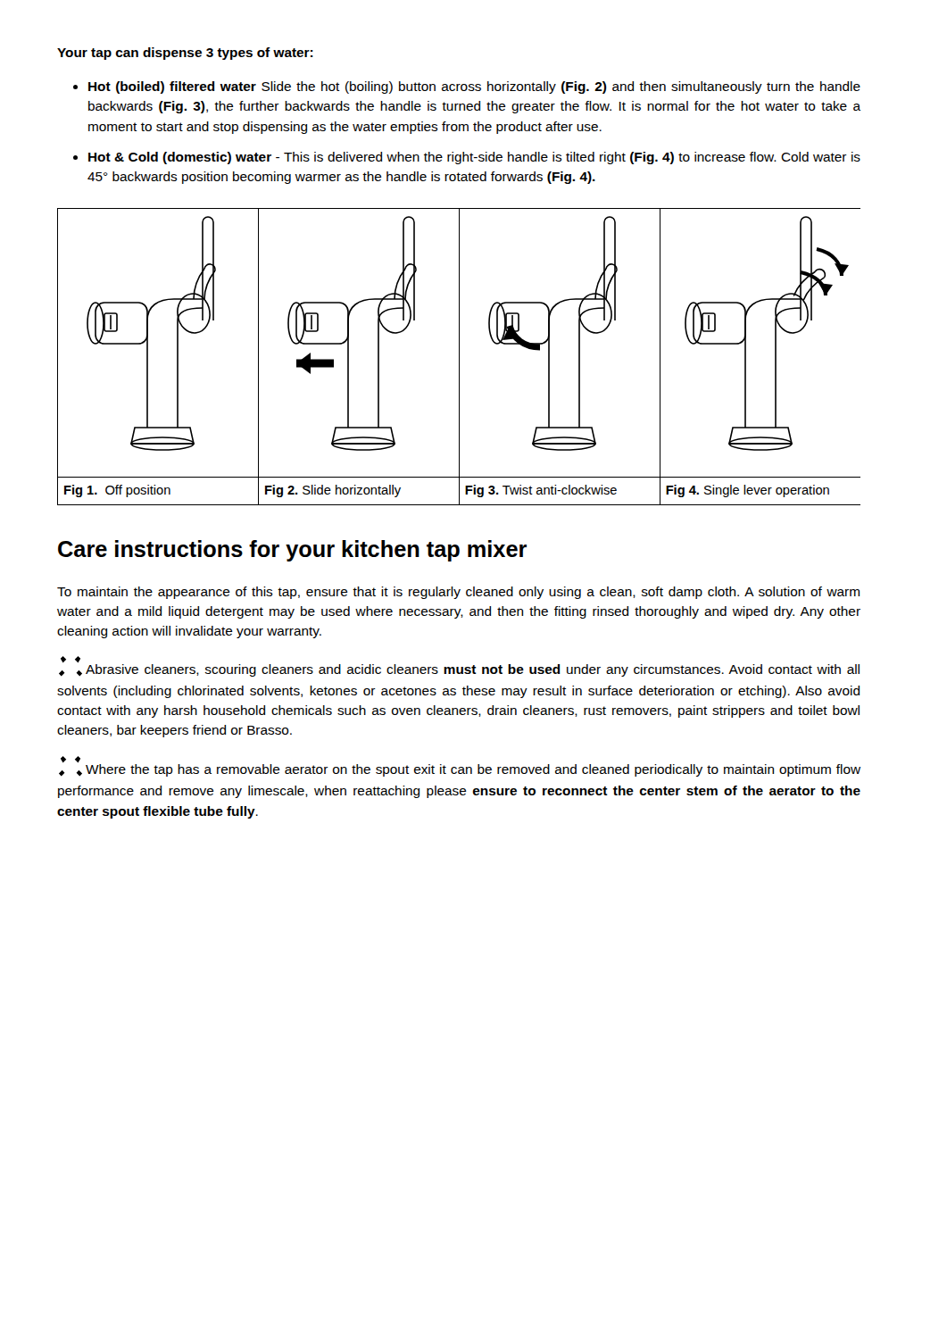Your tap can dispense 3 types of water:
Hot (boiled) filtered water Slide the hot (boiling) button across horizontally (Fig. 2) and then simultaneously turn the handle backwards (Fig. 3), the further backwards the handle is turned the greater the flow. It is normal for the hot water to take a moment to start and stop dispensing as the water empties from the product after use.
Hot & Cold (domestic) water - This is delivered when the right-side handle is tilted right (Fig. 4) to increase flow. Cold water is 45° backwards position becoming warmer as the handle is rotated forwards (Fig. 4).
| Fig 1. Off position | Fig 2. Slide horizontally | Fig 3. Twist anti-clockwise | Fig 4. Single lever operation |
Care instructions for your kitchen tap mixer
To maintain the appearance of this tap, ensure that it is regularly cleaned only using a clean, soft damp cloth. A solution of warm water and a mild liquid detergent may be used where necessary, and then the fitting rinsed thoroughly and wiped dry. Any other cleaning action will invalidate your warranty.
Abrasive cleaners, scouring cleaners and acidic cleaners must not be used under any circumstances. Avoid contact with all solvents (including chlorinated solvents, ketones or acetones as these may result in surface deterioration or etching). Also avoid contact with any harsh household chemicals such as oven cleaners, drain cleaners, rust removers, paint strippers and toilet bowl cleaners, bar keepers friend or Brasso.
Where the tap has a removable aerator on the spout exit it can be removed and cleaned periodically to maintain optimum flow performance and remove any limescale, when reattaching please ensure to reconnect the center stem of the aerator to the center spout flexible tube fully.